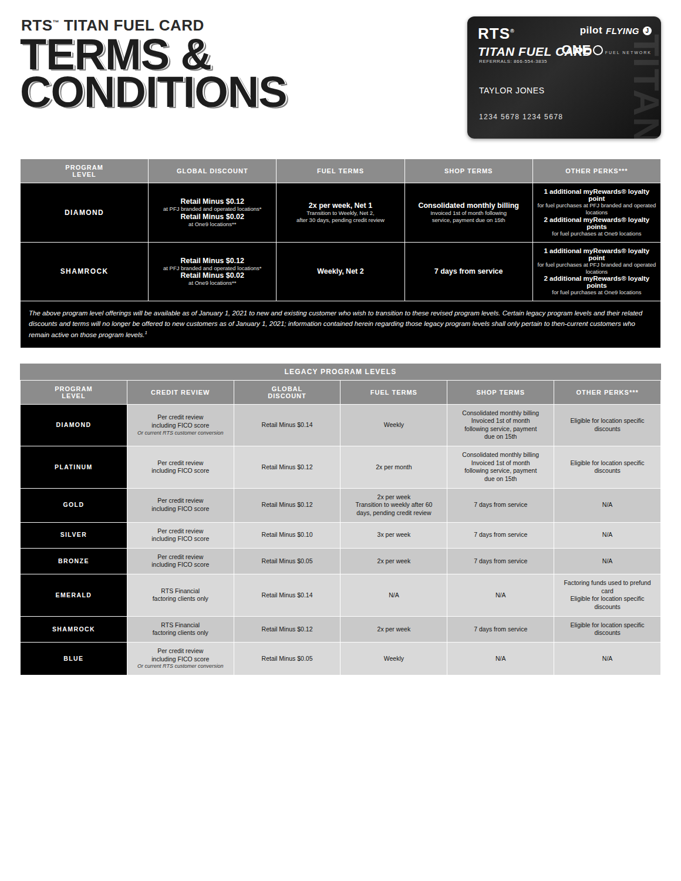RTS™ TITAN FUEL CARD
Terms &
Conditions
RTS® TITAN FUEL CARD REFERRALS: 866-554-3835 pilot FLYING J ONE FUEL NETWORK TAYLOR JONES 1234 5678 1234 5678 TITAN
| Program Level | Global Discount | Fuel Terms | Shop Terms | Other Perks*** |
| --- | --- | --- | --- | --- |
| Diamond | Retail Minus $0.12 at PFJ branded and operated locations* Retail Minus $0.02 at One9 locations** | 2x per week, Net 1 Transition to Weekly, Net 2, after 30 days, pending credit review | Consolidated monthly billing Invoiced 1st of month following service, payment due on 15th | 1 additional myRewards® loyalty point for fuel purchases at PFJ branded and operated locations 2 additional myRewards® loyalty points for fuel purchases at One9 locations |
| Shamrock | Retail Minus $0.12 at PFJ branded and operated locations* Retail Minus $0.02 at One9 locations** | Weekly, Net 2 | 7 days from service | 1 additional myRewards® loyalty point for fuel purchases at PFJ branded and operated locations 2 additional myRewards® loyalty points for fuel purchases at One9 locations |
| The above program level offerings will be available as of January 1, 2021 to new and existing customer who wish to transition to these revised program levels. Certain legacy program levels and their related discounts and terms will no longer be offered to new customers as of January 1, 2021; information contained herein regarding those legacy program levels shall only pertain to then-current customers who remain active on those program levels. 1 |
Legacy Program Levels
| Program Level | Credit Review | Global Discount | Fuel Terms | Shop Terms | Other Perks*** |
| --- | --- | --- | --- | --- | --- |
| Diamond | Per credit review including FICO score Or current RTS customer conversion | Retail Minus $0.14 | Weekly | Consolidated monthly billing Invoiced 1st of month following service, payment due on 15th | Eligible for location specific discounts |
| Platinum | Per credit review including FICO score | Retail Minus $0.12 | 2x per month | Consolidated monthly billing Invoiced 1st of month following service, payment due on 15th | Eligible for location specific discounts |
| Gold | Per credit review including FICO score | Retail Minus $0.12 | 2x per week Transition to weekly after 60 days, pending credit review | 7 days from service | N/A |
| Silver | Per credit review including FICO score | Retail Minus $0.10 | 3x per week | 7 days from service | N/A |
| Bronze | Per credit review including FICO score | Retail Minus $0.05 | 2x per week | 7 days from service | N/A |
| Emerald | RTS Financial factoring clients only | Retail Minus $0.14 | N/A | N/A | Factoring funds used to prefund card Eligible for location specific discounts |
| Shamrock | RTS Financial factoring clients only | Retail Minus $0.12 | 2x per week | 7 days from service | Eligible for location specific discounts |
| Blue | Per credit review including FICO score Or current RTS customer conversion | Retail Minus $0.05 | Weekly | N/A | N/A |